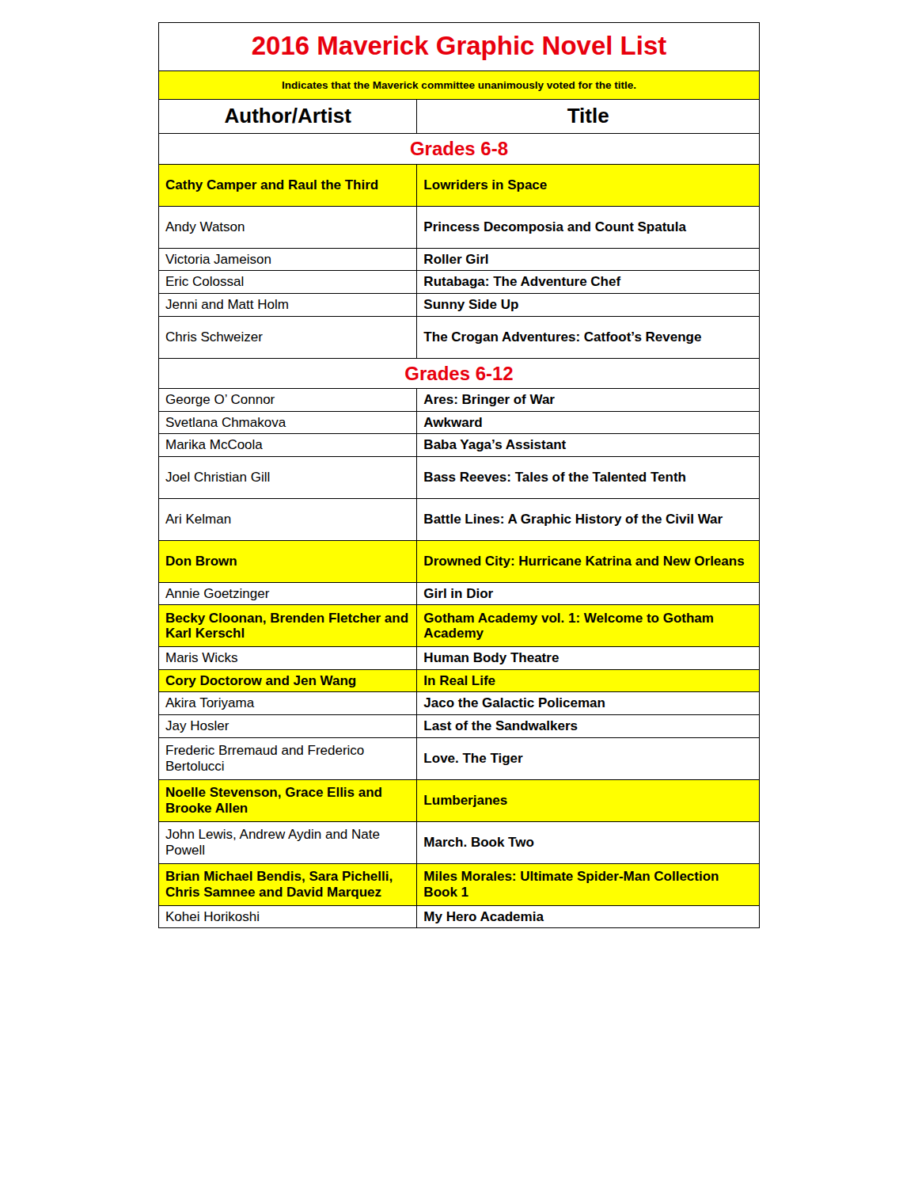| 2016 Maverick Graphic Novel List |
| Indicates that the Maverick committee unanimously voted for the title. |
| Author/Artist | Title |
| Grades 6-8 |
| Cathy Camper and Raul the Third | Lowriders in Space |
| Andy Watson | Princess Decomposia and Count Spatula |
| Victoria Jameison | Roller Girl |
| Eric Colossal | Rutabaga: The Adventure Chef |
| Jenni and Matt Holm | Sunny Side Up |
| Chris Schweizer | The Crogan Adventures: Catfoot’s Revenge |
| Grades 6-12 |
| George O’ Connor | Ares: Bringer of War |
| Svetlana Chmakova | Awkward |
| Marika McCoola | Baba Yaga’s Assistant |
| Joel Christian Gill | Bass Reeves: Tales of the Talented Tenth |
| Ari Kelman | Battle Lines: A Graphic History of the Civil War |
| Don Brown | Drowned City: Hurricane Katrina and New Orleans |
| Annie Goetzinger | Girl in Dior |
| Becky Cloonan, Brenden Fletcher and Karl Kerschl | Gotham Academy vol. 1: Welcome to Gotham Academy |
| Maris Wicks | Human Body Theatre |
| Cory Doctorow and Jen Wang | In Real Life |
| Akira Toriyama | Jaco the Galactic Policeman |
| Jay Hosler | Last of the Sandwalkers |
| Frederic Brremaud and Frederico Bertolucci | Love. The Tiger |
| Noelle Stevenson, Grace Ellis and Brooke Allen | Lumberjanes |
| John Lewis, Andrew Aydin and Nate Powell | March. Book Two |
| Brian Michael Bendis, Sara Pichelli, Chris Samnee and David Marquez | Miles Morales: Ultimate Spider-Man Collection Book 1 |
| Kohei Horikoshi | My Hero Academia |